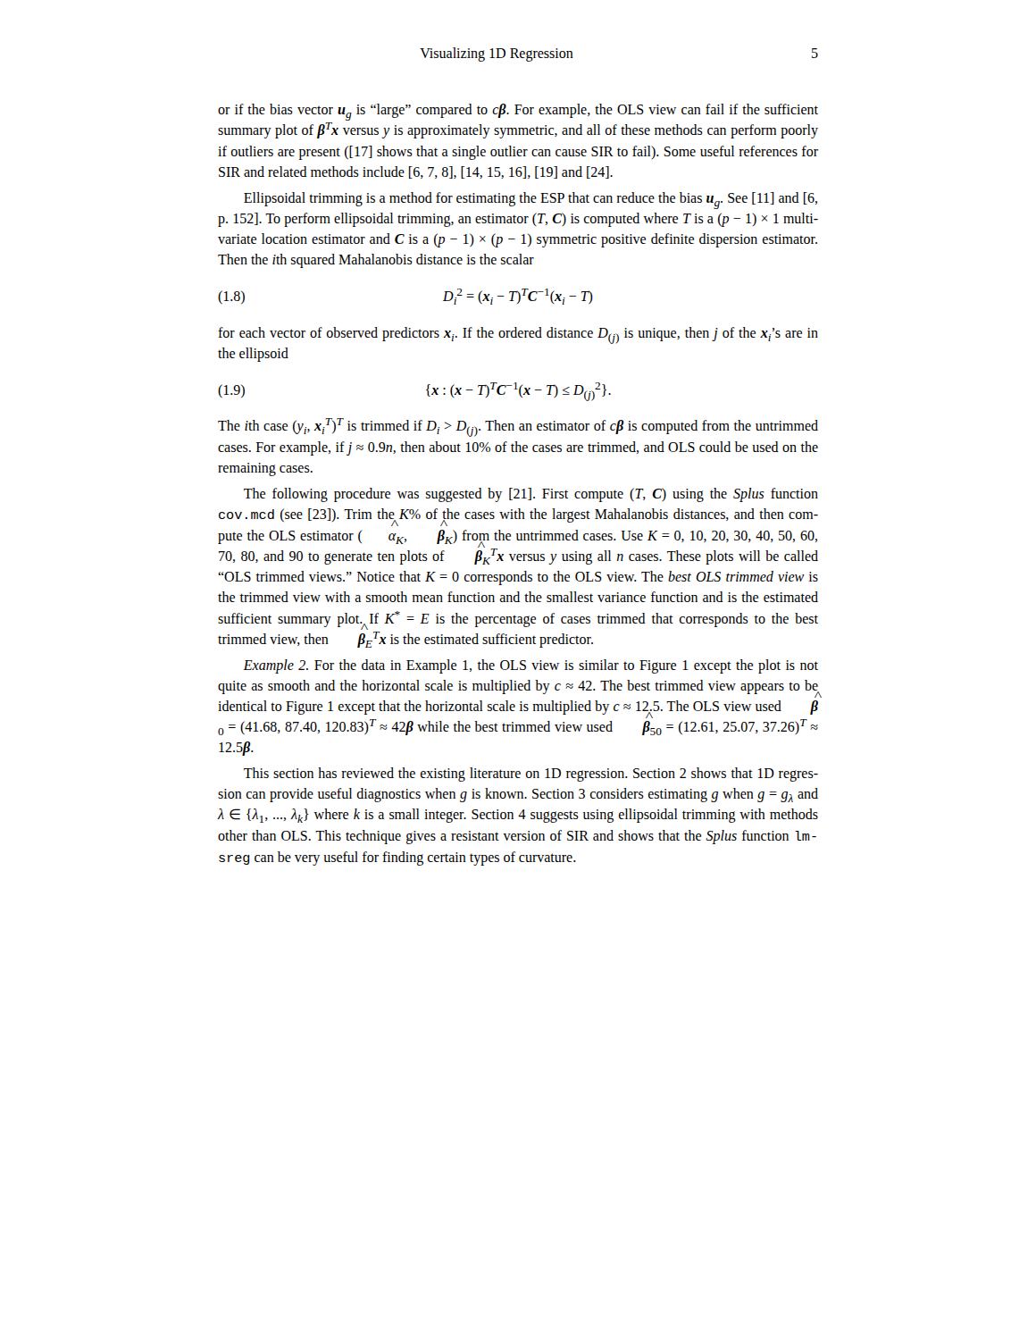Visualizing 1D Regression 5
or if the bias vector ug is “large” compared to cβ. For example, the OLS view can fail if the sufficient summary plot of βTx versus y is approximately symmetric, and all of these methods can perform poorly if outliers are present ([17] shows that a single outlier can cause SIR to fail). Some useful references for SIR and related methods include [6, 7, 8], [14, 15, 16], [19] and [24].
Ellipsoidal trimming is a method for estimating the ESP that can reduce the bias ug. See [11] and [6, p. 152]. To perform ellipsoidal trimming, an estimator (T, C) is computed where T is a (p − 1) × 1 multivariate location estimator and C is a (p − 1) × (p − 1) symmetric positive definite dispersion estimator. Then the ith squared Mahalanobis distance is the scalar
(1.8) Di2 = (xi − T)TC−1(xi − T)
for each vector of observed predictors xi. If the ordered distance D(j) is unique, then j of the xi’s are in the ellipsoid
(1.9) {x : (x − T)TC−1(x − T) ≤ D(j)2}.
The ith case (yi, xiT)T is trimmed if Di > D(j). Then an estimator of cβ is computed from the untrimmed cases. For example, if j ≈ 0.9n, then about 10% of the cases are trimmed, and OLS could be used on the remaining cases.
The following procedure was suggested by [21]. First compute (T, C) using the Splus function cov.mcd (see [23]). Trim the K% of the cases with the largest Mahalanobis distances, and then compute the OLS estimator (αK, βK) from the untrimmed cases. Use K = 0, 10, 20, 30, 40, 50, 60, 70, 80, and 90 to generate ten plots of βKTx versus y using all n cases. These plots will be called “OLS trimmed views.” Notice that K = 0 corresponds to the OLS view. The best OLS trimmed view is the trimmed view with a smooth mean function and the smallest variance function and is the estimated sufficient summary plot. If K* = E is the percentage of cases trimmed that corresponds to the best trimmed view, then βETx is the estimated sufficient predictor.
Example 2. For the data in Example 1, the OLS view is similar to Figure 1 except the plot is not quite as smooth and the horizontal scale is multiplied by c ≈ 42. The best trimmed view appears to be identical to Figure 1 except that the horizontal scale is multiplied by c ≈ 12.5. The OLS view used β0 = (41.68, 87.40, 120.83)T ≈ 42β while the best trimmed view used β50 = (12.61, 25.07, 37.26)T ≈ 12.5β.
This section has reviewed the existing literature on 1D regression. Section 2 shows that 1D regression can provide useful diagnostics when g is known. Section 3 considers estimating g when g = gλ and λ ∈ {λ1, ..., λk} where k is a small integer. Section 4 suggests using ellipsoidal trimming with methods other than OLS. This technique gives a resistant version of SIR and shows that the Splus function lmsreg can be very useful for finding certain types of curvature.